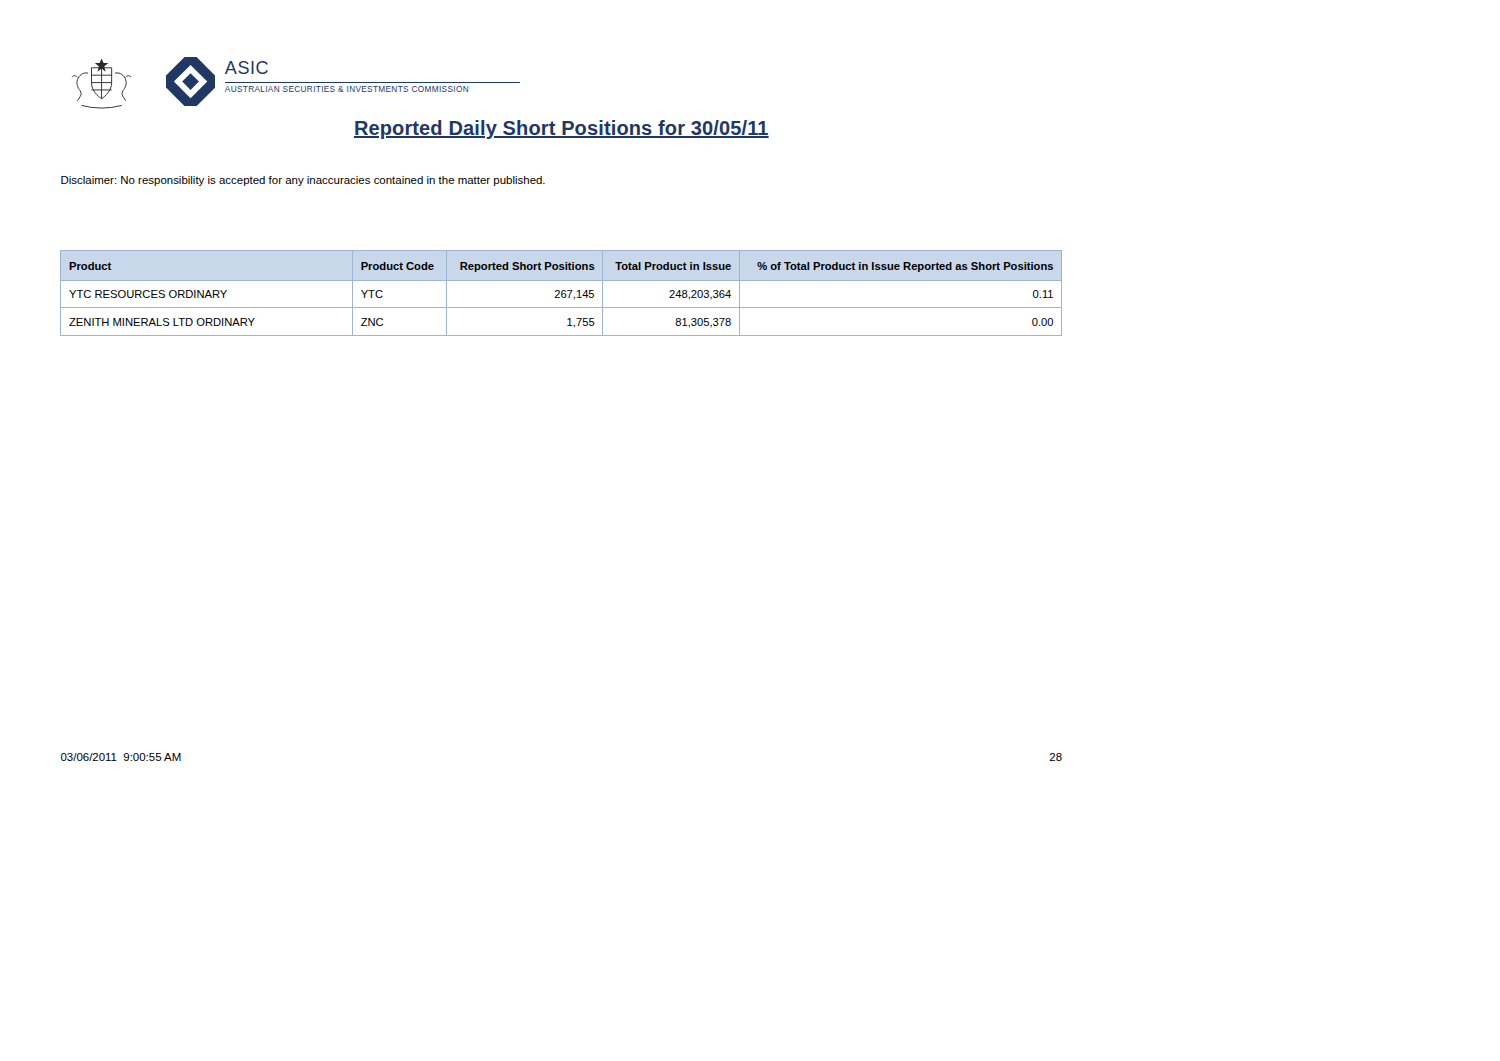ASIC
AUSTRALIAN SECURITIES & INVESTMENTS COMMISSION
Reported Daily Short Positions for 30/05/11
Disclaimer: No responsibility is accepted for any inaccuracies contained in the matter published.
| Product | Product Code | Reported Short Positions | Total Product in Issue | % of Total Product in Issue Reported as Short Positions |
| --- | --- | --- | --- | --- |
| YTC RESOURCES ORDINARY | YTC | 267,145 | 248,203,364 | 0.11 |
| ZENITH MINERALS LTD ORDINARY | ZNC | 1,755 | 81,305,378 | 0.00 |
03/06/2011 9:00:55 AM
28